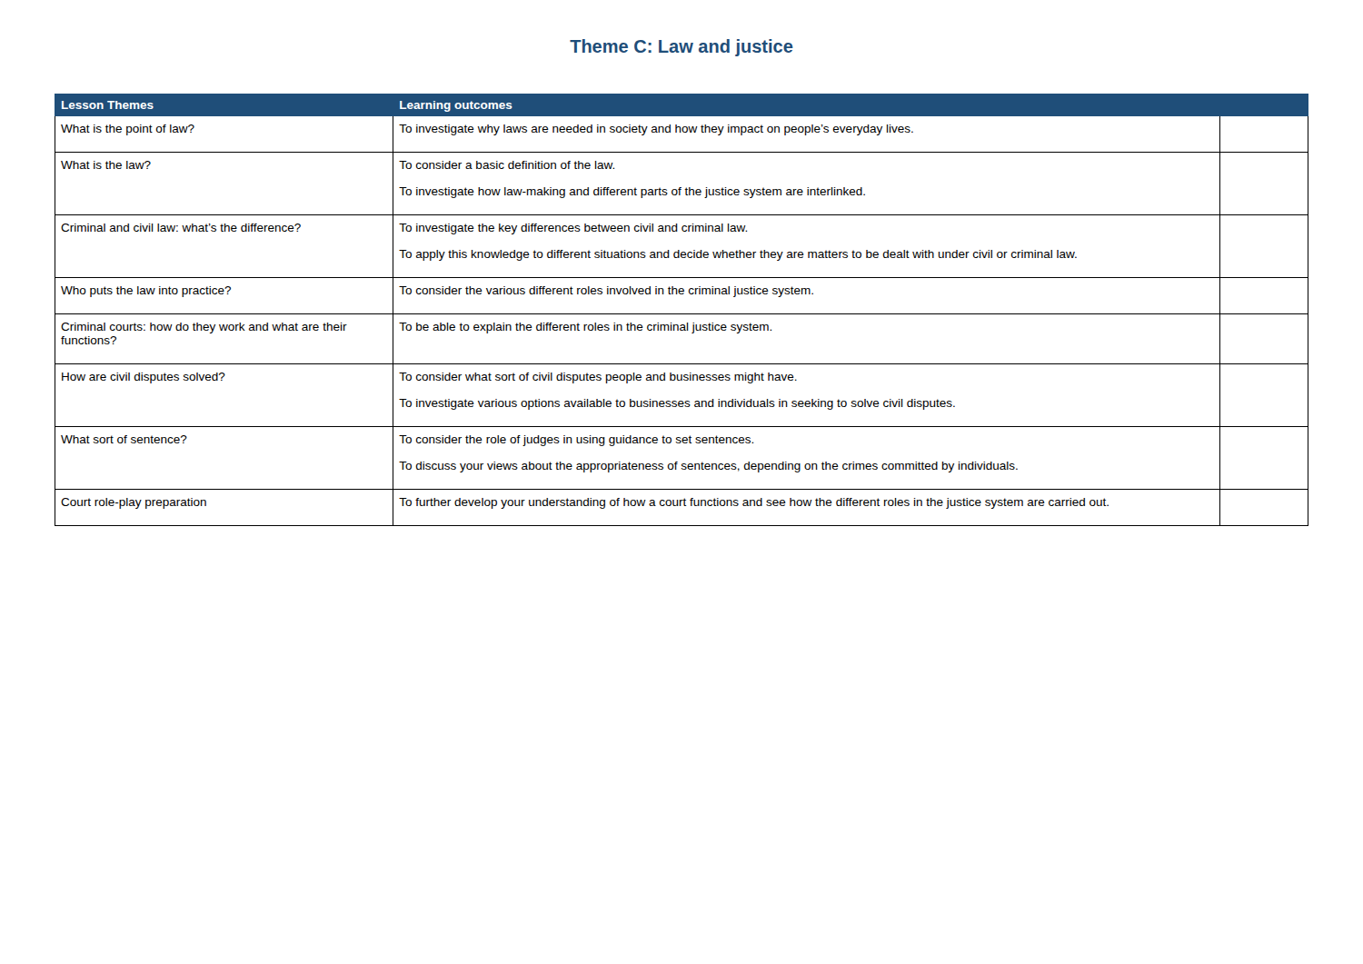Theme C: Law and justice
| Lesson Themes | Learning outcomes | |
| --- | --- | --- |
| What is the point of law? | To investigate why laws are needed in society and how they impact on people’s everyday lives. | |
| What is the law? | To consider a basic definition of the law. To investigate how law-making and different parts of the justice system are interlinked. | |
| Criminal and civil law: what’s the difference? | To investigate the key differences between civil and criminal law. To apply this knowledge to different situations and decide whether they are matters to be dealt with under civil or criminal law. | |
| Who puts the law into practice? | To consider the various different roles involved in the criminal justice system. | |
| Criminal courts: how do they work and what are their functions? | To be able to explain the different roles in the criminal justice system. | |
| How are civil disputes solved? | To consider what sort of civil disputes people and businesses might have. To investigate various options available to businesses and individuals in seeking to solve civil disputes. | |
| What sort of sentence? | To consider the role of judges in using guidance to set sentences. To discuss your views about the appropriateness of sentences, depending on the crimes committed by individuals. | |
| Court role-play preparation | To further develop your understanding of how a court functions and see how the different roles in the justice system are carried out. | |